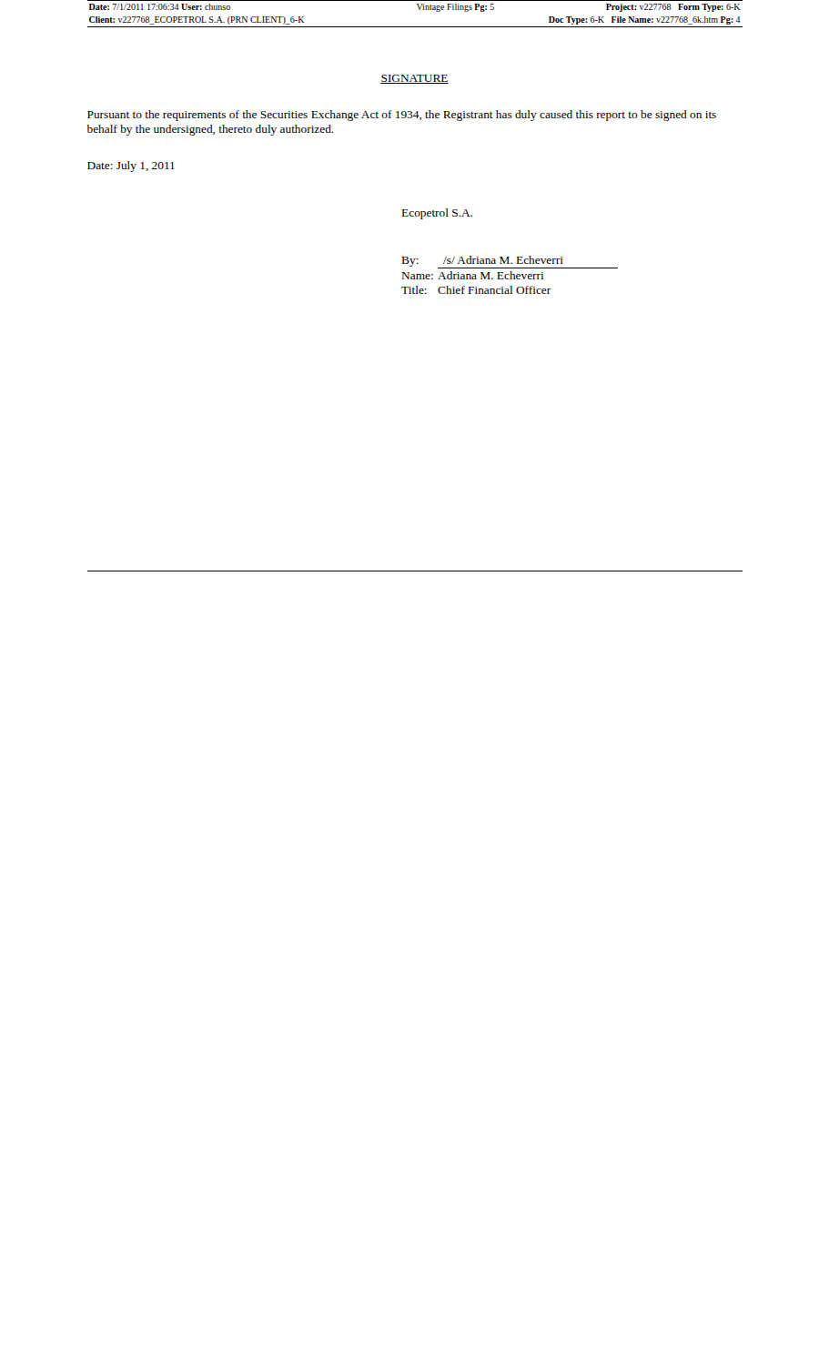| Date: 7/1/2011 17:06:34 User: chunso | Vintage Filings Pg: 5 | Project: v227768 Form Type: 6-K |
| Client: v227768_ECOPETROL S.A. (PRN CLIENT)_6-K | | Doc Type: 6-K File Name: v227768_6k.htm Pg: 4 |
SIGNATURE
Pursuant to the requirements of the Securities Exchange Act of 1934, the Registrant has duly caused this report to be signed on its behalf by the undersigned, thereto duly authorized.
Date: July 1, 2011
Ecopetrol S.A.
| By: | /s/ Adriana M. Echeverri |
| Name: | Adriana M. Echeverri |
| Title: | Chief Financial Officer |